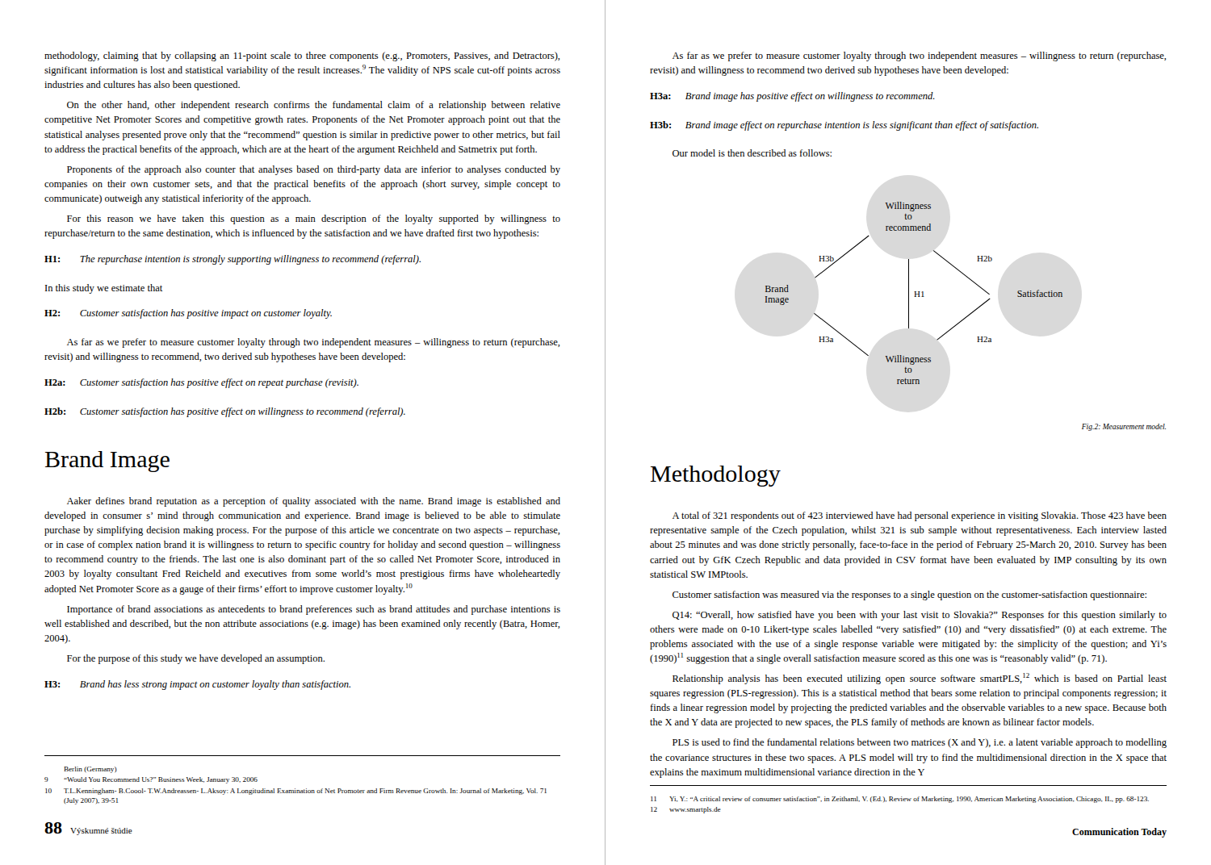methodology, claiming that by collapsing an 11-point scale to three components (e.g., Promoters, Passives, and Detractors), significant information is lost and statistical variability of the result increases.9 The validity of NPS scale cut-off points across industries and cultures has also been questioned.
On the other hand, other independent research confirms the fundamental claim of a relationship between relative competitive Net Promoter Scores and competitive growth rates. Proponents of the Net Promoter approach point out that the statistical analyses presented prove only that the “recommend” question is similar in predictive power to other metrics, but fail to address the practical benefits of the approach, which are at the heart of the argument Reichheld and Satmetrix put forth.
Proponents of the approach also counter that analyses based on third-party data are inferior to analyses conducted by companies on their own customer sets, and that the practical benefits of the approach (short survey, simple concept to communicate) outweigh any statistical inferiority of the approach.
For this reason we have taken this question as a main description of the loyalty supported by willingness to repurchase/return to the same destination, which is influenced by the satisfaction and we have drafted first two hypothesis:
H1: The repurchase intention is strongly supporting willingness to recommend (referral).
In this study we estimate that
H2: Customer satisfaction has positive impact on customer loyalty.
As far as we prefer to measure customer loyalty through two independent measures – willingness to return (repurchase, revisit) and willingness to recommend, two derived sub hypotheses have been developed:
H2a: Customer satisfaction has positive effect on repeat purchase (revisit).
H2b: Customer satisfaction has positive effect on willingness to recommend (referral).
Brand Image
Aaker defines brand reputation as a perception of quality associated with the name. Brand image is established and developed in consumer s’ mind through communication and experience. Brand image is believed to be able to stimulate purchase by simplifying decision making process. For the purpose of this article we concentrate on two aspects – repurchase, or in case of complex nation brand it is willingness to return to specific country for holiday and second question – willingness to recommend country to the friends. The last one is also dominant part of the so called Net Promoter Score, introduced in 2003 by loyalty consultant Fred Reicheld and executives from some world’s most prestigious firms have wholeheartedly adopted Net Promoter Score as a gauge of their firms’ effort to improve customer loyalty.10
Importance of brand associations as antecedents to brand preferences such as brand attitudes and purchase intentions is well established and described, but the non attribute associations (e.g. image) has been examined only recently (Batra, Homer, 2004).
For the purpose of this study we have developed an assumption.
H3: Brand has less strong impact on customer loyalty than satisfaction.
| | Berlin (Germany) |
| 9 | “Would You Recommend Us?” Business Week, January 30, 2006 |
| 10 | T.L.Kenningham- B.Coool- T.W.Andreassen- L.Aksoy: A Longitudinal Examination of Net Promoter and Firm Revenue Growth. In: Journal of Marketing, Vol. 71 (July 2007), 39-51 |
88 Výskumné štúdie
As far as we prefer to measure customer loyalty through two independent measures – willingness to return (repurchase, revisit) and willingness to recommend two derived sub hypotheses have been developed:
H3a: Brand image has positive effect on willingness to recommend.
H3b: Brand image effect on repurchase intention is less significant than effect of satisfaction.
Our model is then described as follows:
Willingness
to
recommend
Willingness
to
return
Brand
Image
Satisfaction
H3b
H3a
H2b
H2a
H1
Fig.2: Measurement model.
Methodology
A total of 321 respondents out of 423 interviewed have had personal experience in visiting Slovakia. Those 423 have been representative sample of the Czech population, whilst 321 is sub sample without representativeness. Each interview lasted about 25 minutes and was done strictly personally, face-to-face in the period of February 25-March 20, 2010. Survey has been carried out by GfK Czech Republic and data provided in CSV format have been evaluated by IMP consulting by its own statistical SW IMPtools.
Customer satisfaction was measured via the responses to a single question on the customer-satisfaction questionnaire:
Q14: “Overall, how satisfied have you been with your last visit to Slovakia?” Responses for this question similarly to others were made on 0-10 Likert-type scales labelled “very satisfied” (10) and “very dissatisfied” (0) at each extreme. The problems associated with the use of a single response variable were mitigated by: the simplicity of the question; and Yi’s (1990)11 suggestion that a single overall satisfaction measure scored as this one was is “reasonably valid” (p. 71).
Relationship analysis has been executed utilizing open source software smartPLS,12 which is based on Partial least squares regression (PLS-regression). This is a statistical method that bears some relation to principal components regression; it finds a linear regression model by projecting the predicted variables and the observable variables to a new space. Because both the X and Y data are projected to new spaces, the PLS family of methods are known as bilinear factor models.
PLS is used to find the fundamental relations between two matrices (X and Y), i.e. a latent variable approach to modelling the covariance structures in these two spaces. A PLS model will try to find the multidimensional direction in the X space that explains the maximum multidimensional variance direction in the Y
| 11 | Yi, Y.: “A critical review of consumer satisfaction”, in Zeithaml, V. (Ed.), Review of Marketing, 1990, American Marketing Association, Chicago, IL, pp. 68-123. |
| 12 | www.smartpls.de |
Communication Today